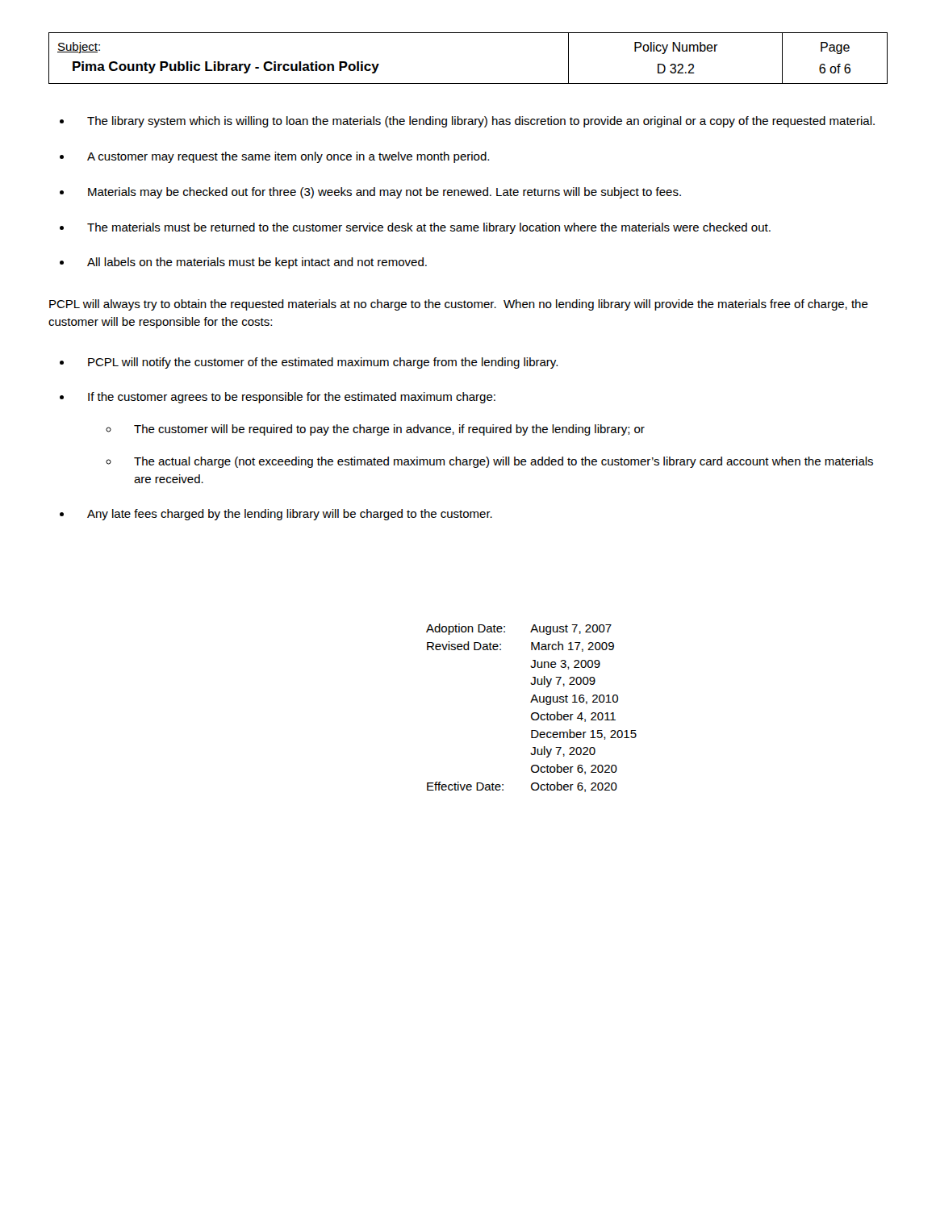| Subject : Pima County Public Library - Circulation Policy | Policy Number D 32.2 | Page 6 of 6 |
The library system which is willing to loan the materials (the lending library) has discretion to provide an original or a copy of the requested material.
A customer may request the same item only once in a twelve month period.
Materials may be checked out for three (3) weeks and may not be renewed. Late returns will be subject to fees.
The materials must be returned to the customer service desk at the same library location where the materials were checked out.
All labels on the materials must be kept intact and not removed.
PCPL will always try to obtain the requested materials at no charge to the customer. When no lending library will provide the materials free of charge, the customer will be responsible for the costs:
PCPL will notify the customer of the estimated maximum charge from the lending library.
If the customer agrees to be responsible for the estimated maximum charge:
The customer will be required to pay the charge in advance, if required by the lending library; or
The actual charge (not exceeding the estimated maximum charge) will be added to the customer’s library card account when the materials are received.
Any late fees charged by the lending library will be charged to the customer.
| Adoption Date: | August 7, 2007 |
| Revised Date: | March 17, 2009 |
| | June 3, 2009 |
| | July 7, 2009 |
| | August 16, 2010 |
| | October 4, 2011 |
| | December 15, 2015 |
| | July 7, 2020 |
| | October 6, 2020 |
| Effective Date: | October 6, 2020 |